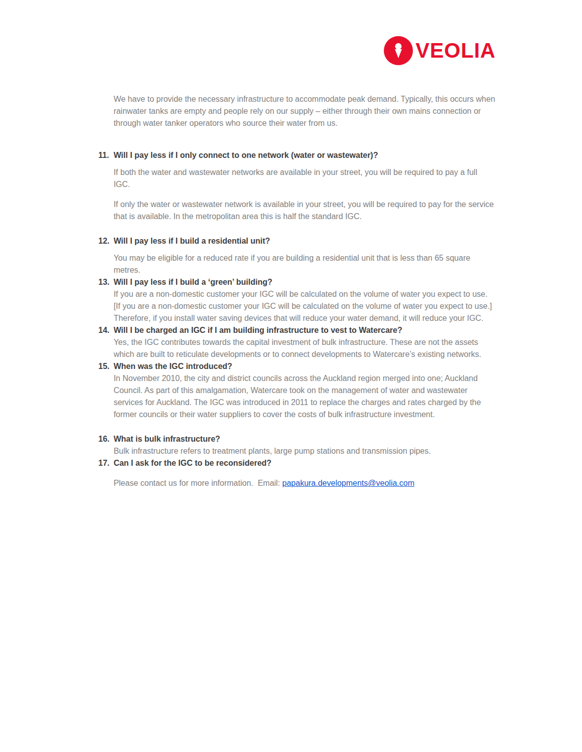VEOLIA
We have to provide the necessary infrastructure to accommodate peak demand. Typically, this occurs when rainwater tanks are empty and people rely on our supply – either through their own mains connection or through water tanker operators who source their water from us.
Will I pay less if I only connect to one network (water or wastewater)?
If both the water and wastewater networks are available in your street, you will be required to pay a full IGC.
If only the water or wastewater network is available in your street, you will be required to pay for the service that is available. In the metropolitan area this is half the standard IGC.
Will I pay less if I build a residential unit?
You may be eligible for a reduced rate if you are building a residential unit that is less than 65 square metres.
Will I pay less if I build a ‘green’ building?
If you are a non-domestic customer your IGC will be calculated on the volume of water you expect to use. [If you are a non-domestic customer your IGC will be calculated on the volume of water you expect to use.] Therefore, if you install water saving devices that will reduce your water demand, it will reduce your IGC.
Will I be charged an IGC if I am building infrastructure to vest to Watercare?
Yes, the IGC contributes towards the capital investment of bulk infrastructure. These are not the assets which are built to reticulate developments or to connect developments to Watercare’s existing networks.
When was the IGC introduced?
In November 2010, the city and district councils across the Auckland region merged into one; Auckland Council. As part of this amalgamation, Watercare took on the management of water and wastewater services for Auckland. The IGC was introduced in 2011 to replace the charges and rates charged by the former councils or their water suppliers to cover the costs of bulk infrastructure investment.
What is bulk infrastructure?
Bulk infrastructure refers to treatment plants, large pump stations and transmission pipes.
Can I ask for the IGC to be reconsidered?
Please contact us for more information. Email: papakura.developments@veolia.com